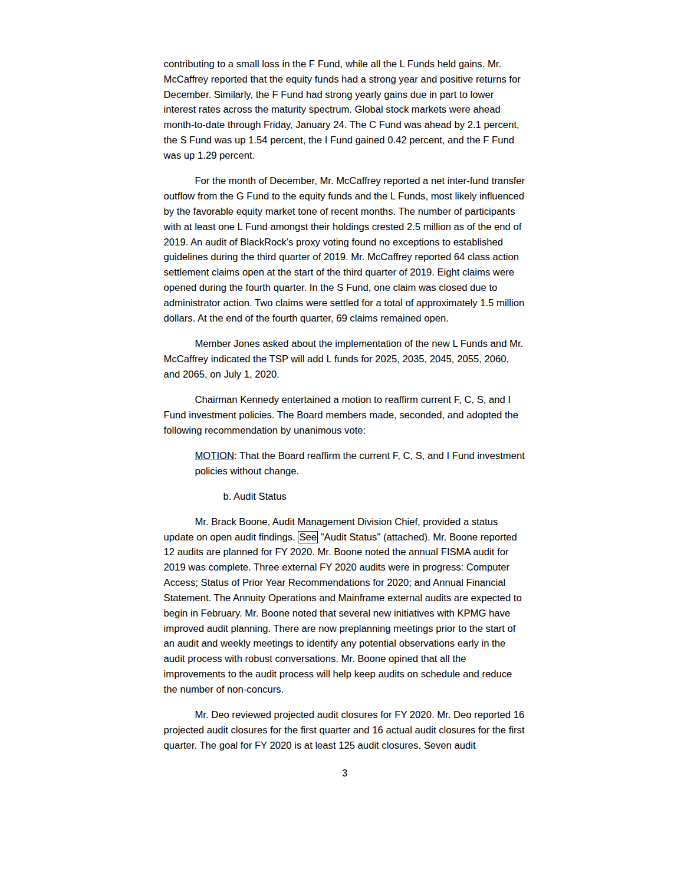contributing to a small loss in the F Fund, while all the L Funds held gains. Mr. McCaffrey reported that the equity funds had a strong year and positive returns for December. Similarly, the F Fund had strong yearly gains due in part to lower interest rates across the maturity spectrum. Global stock markets were ahead month-to-date through Friday, January 24. The C Fund was ahead by 2.1 percent, the S Fund was up 1.54 percent, the I Fund gained 0.42 percent, and the F Fund was up 1.29 percent.
For the month of December, Mr. McCaffrey reported a net inter-fund transfer outflow from the G Fund to the equity funds and the L Funds, most likely influenced by the favorable equity market tone of recent months. The number of participants with at least one L Fund amongst their holdings crested 2.5 million as of the end of 2019. An audit of BlackRock's proxy voting found no exceptions to established guidelines during the third quarter of 2019. Mr. McCaffrey reported 64 class action settlement claims open at the start of the third quarter of 2019. Eight claims were opened during the fourth quarter. In the S Fund, one claim was closed due to administrator action. Two claims were settled for a total of approximately 1.5 million dollars. At the end of the fourth quarter, 69 claims remained open.
Member Jones asked about the implementation of the new L Funds and Mr. McCaffrey indicated the TSP will add L funds for 2025, 2035, 2045, 2055, 2060, and 2065, on July 1, 2020.
Chairman Kennedy entertained a motion to reaffirm current F, C, S, and I Fund investment policies. The Board members made, seconded, and adopted the following recommendation by unanimous vote:
MOTION: That the Board reaffirm the current F, C, S, and I Fund investment policies without change.
b. Audit Status
Mr. Brack Boone, Audit Management Division Chief, provided a status update on open audit findings. See "Audit Status" (attached). Mr. Boone reported 12 audits are planned for FY 2020. Mr. Boone noted the annual FISMA audit for 2019 was complete. Three external FY 2020 audits were in progress: Computer Access; Status of Prior Year Recommendations for 2020; and Annual Financial Statement. The Annuity Operations and Mainframe external audits are expected to begin in February. Mr. Boone noted that several new initiatives with KPMG have improved audit planning. There are now preplanning meetings prior to the start of an audit and weekly meetings to identify any potential observations early in the audit process with robust conversations. Mr. Boone opined that all the improvements to the audit process will help keep audits on schedule and reduce the number of non-concurs.
Mr. Deo reviewed projected audit closures for FY 2020. Mr. Deo reported 16 projected audit closures for the first quarter and 16 actual audit closures for the first quarter. The goal for FY 2020 is at least 125 audit closures. Seven audit
3